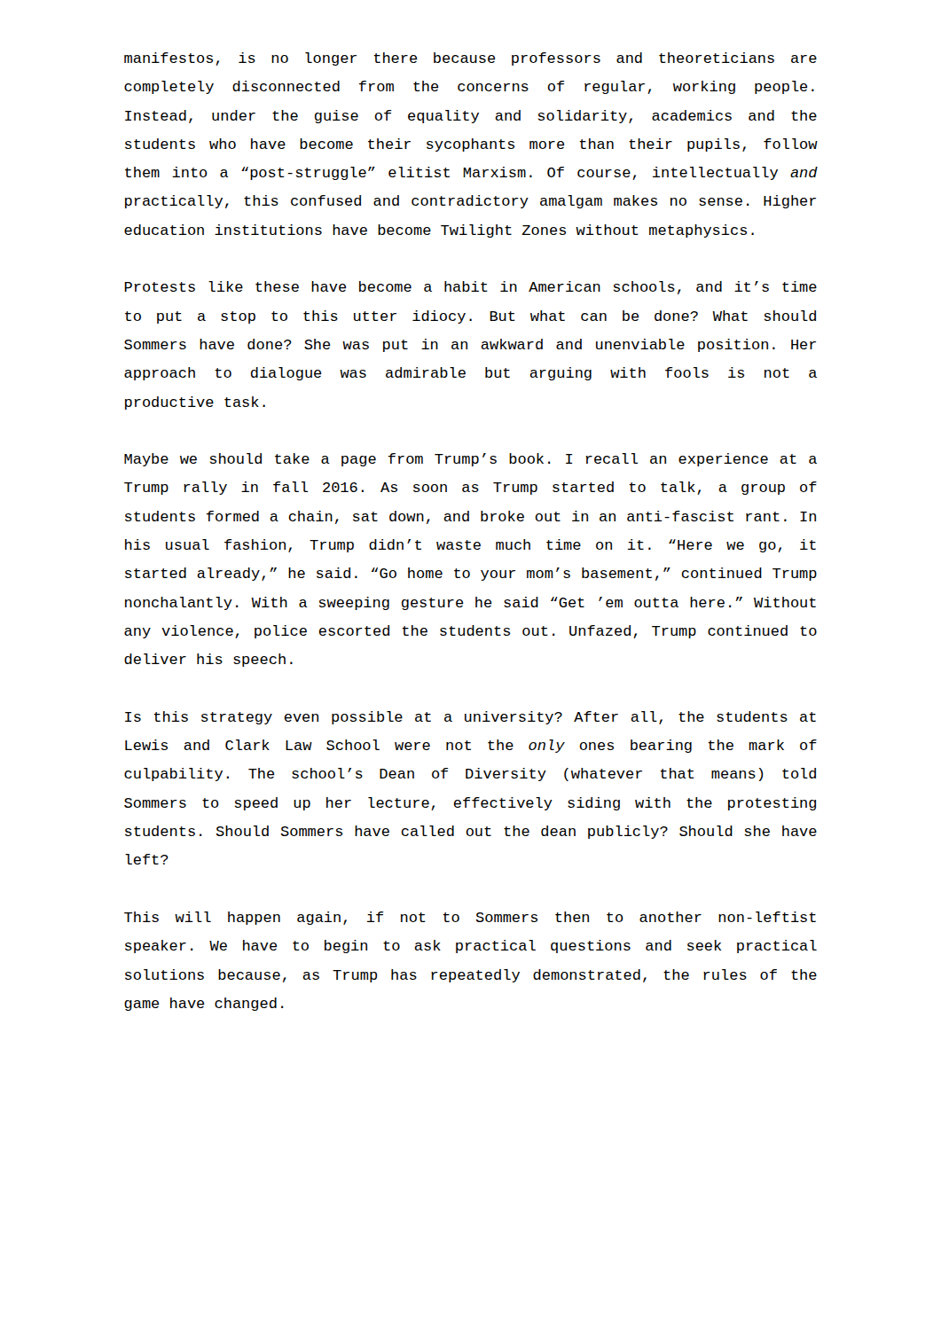manifestos, is no longer there because professors and theoreticians are completely disconnected from the concerns of regular, working people. Instead, under the guise of equality and solidarity, academics and the students who have become their sycophants more than their pupils, follow them into a “post-struggle” elitist Marxism. Of course, intellectually and practically, this confused and contradictory amalgam makes no sense. Higher education institutions have become Twilight Zones without metaphysics.
Protests like these have become a habit in American schools, and it’s time to put a stop to this utter idiocy. But what can be done? What should Sommers have done? She was put in an awkward and unenviable position. Her approach to dialogue was admirable but arguing with fools is not a productive task.
Maybe we should take a page from Trump’s book. I recall an experience at a Trump rally in fall 2016. As soon as Trump started to talk, a group of students formed a chain, sat down, and broke out in an anti-fascist rant. In his usual fashion, Trump didn’t waste much time on it. “Here we go, it started already,” he said. “Go home to your mom’s basement,” continued Trump nonchalantly. With a sweeping gesture he said “Get ’em outta here.” Without any violence, police escorted the students out. Unfazed, Trump continued to deliver his speech.
Is this strategy even possible at a university? After all, the students at Lewis and Clark Law School were not the only ones bearing the mark of culpability. The school’s Dean of Diversity (whatever that means) told Sommers to speed up her lecture, effectively siding with the protesting students. Should Sommers have called out the dean publicly? Should she have left?
This will happen again, if not to Sommers then to another non-leftist speaker. We have to begin to ask practical questions and seek practical solutions because, as Trump has repeatedly demonstrated, the rules of the game have changed.